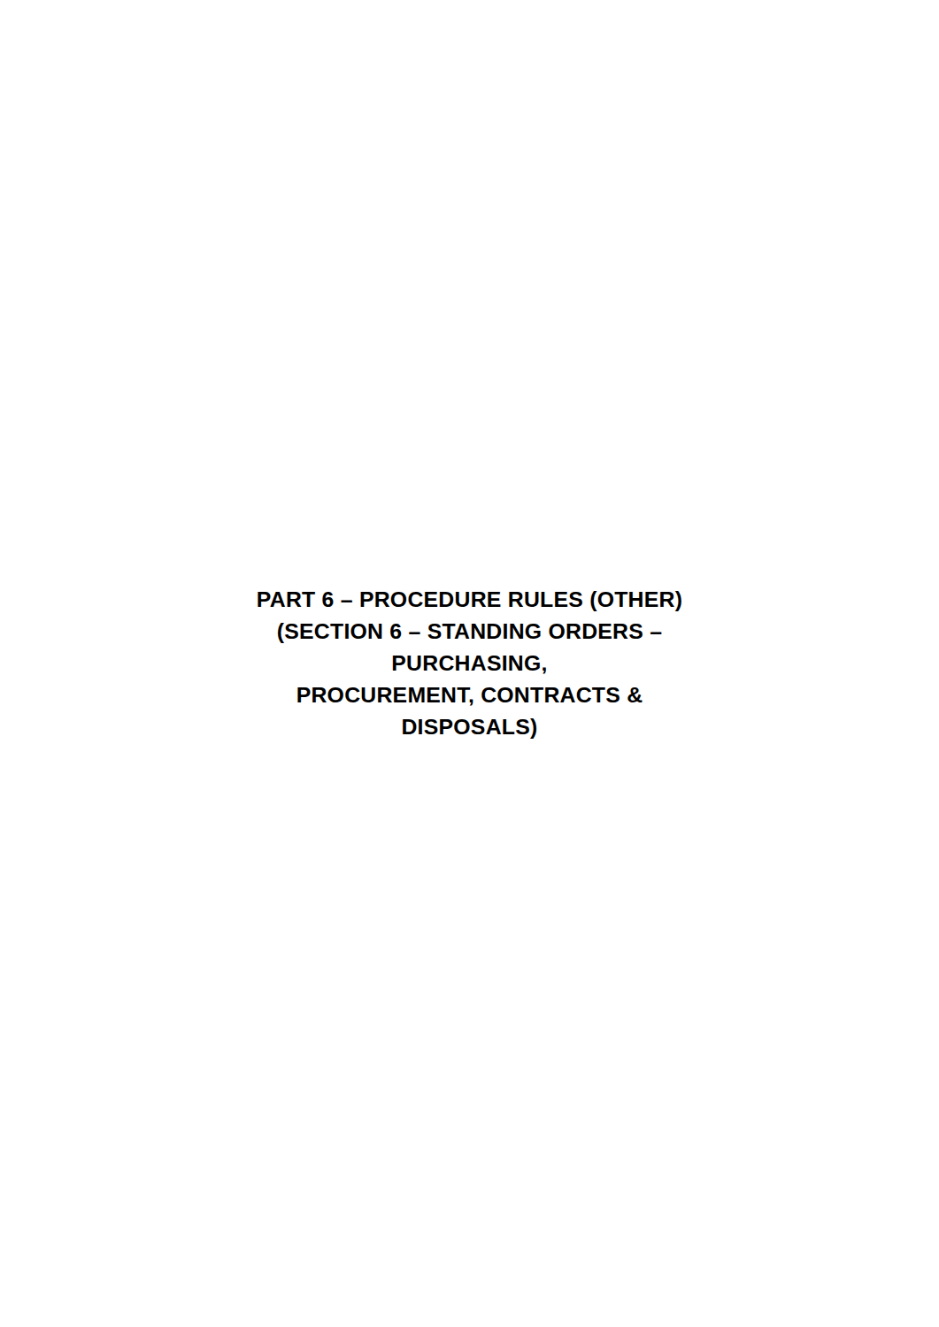PART 6 – PROCEDURE RULES (OTHER) (SECTION 6 – STANDING ORDERS – PURCHASING, PROCUREMENT, CONTRACTS & DISPOSALS)